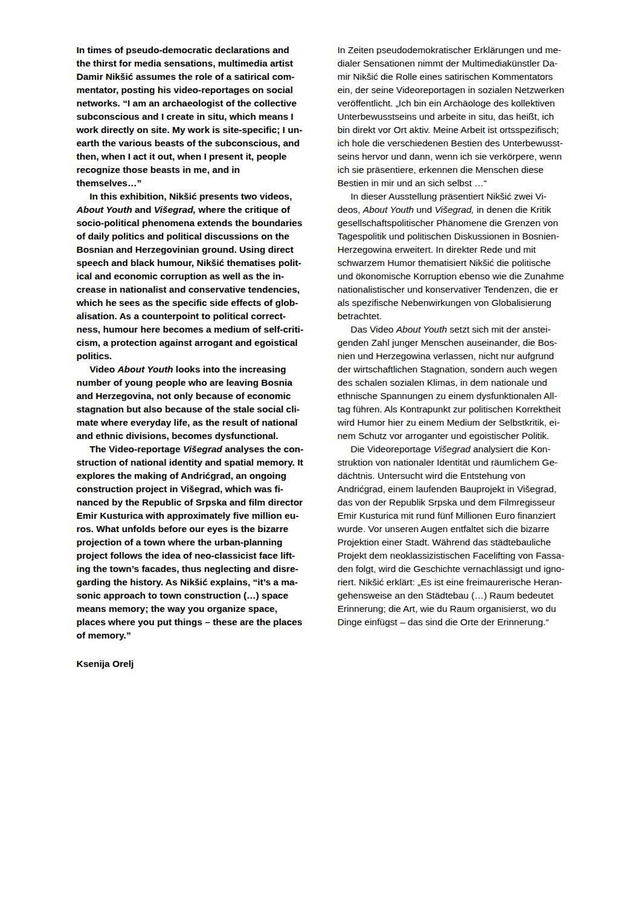In times of pseudo-democratic declarations and the thirst for media sensations, multimedia artist Damir Nikšić assumes the role of a satirical commentator, posting his video-reportages on social networks. “I am an archaeologist of the collective subconscious and I create in situ, which means I work directly on site. My work is site-specific; I unearth the various beasts of the subconscious, and then, when I act it out, when I present it, people recognize those beasts in me, and in themselves…”
In this exhibition, Nikšić presents two videos, About Youth and Višegrad, where the critique of socio-political phenomena extends the boundaries of daily politics and political discussions on the Bosnian and Herzegovinian ground. Using direct speech and black humour, Nikšić thematises political and economic corruption as well as the increase in nationalist and conservative tendencies, which he sees as the specific side effects of globalisation. As a counterpoint to political correctness, humour here becomes a medium of self-criticism, a protection against arrogant and egoistical politics.
Video About Youth looks into the increasing number of young people who are leaving Bosnia and Herzegovina, not only because of economic stagnation but also because of the stale social climate where everyday life, as the result of national and ethnic divisions, becomes dysfunctional.
The Video-reportage Višegrad analyses the construction of national identity and spatial memory. It explores the making of Andrićgrad, an ongoing construction project in Višegrad, which was financed by the Republic of Srpska and film director Emir Kusturica with approximately five million euros. What unfolds before our eyes is the bizarre projection of a town where the urban-planning project follows the idea of neo-classicist face lifting the town’s facades, thus neglecting and disregarding the history. As Nikšić explains, “it’s a masonic approach to town construction (…) space means memory; the way you organize space, places where you put things – these are the places of memory.”
Ksenija Orelj
In Zeiten pseudodemokratischer Erklärungen und medialer Sensationen nimmt der Multimediakünstler Damir Nikšić die Rolle eines satirischen Kommentators ein, der seine Videoreportagen in sozialen Netzwerken veröffentlicht. „Ich bin ein Archäologe des kollektiven Unterbewusstseins und arbeite in situ, das heißt, ich bin direkt vor Ort aktiv. Meine Arbeit ist ortsspezifisch; ich hole die verschiedenen Bestien des Unterbewusstseins hervor und dann, wenn ich sie verkörpere, wenn ich sie präsentiere, erkennen die Menschen diese Bestien in mir und an sich selbst …“
In dieser Ausstellung präsentiert Nikšić zwei Videos, About Youth und Višegrad, in denen die Kritik gesellschaftspolitischer Phänomene die Grenzen von Tagespolitik und politischen Diskussionen in Bosnien-Herzegowina erweitert. In direkter Rede und mit schwarzem Humor thematisiert Nikšić die politische und ökonomische Korruption ebenso wie die Zunahme nationalistischer und konservativer Tendenzen, die er als spezifische Nebenwirkungen von Globalisierung betrachtet.
Das Video About Youth setzt sich mit der ansteigenden Zahl junger Menschen auseinander, die Bosnien und Herzegowina verlassen, nicht nur aufgrund der wirtschaftlichen Stagnation, sondern auch wegen des schalen sozialen Klimas, in dem nationale und ethnische Spannungen zu einem dysfunktionalen Alltag führen. Als Kontrapunkt zur politischen Korrektheit wird Humor hier zu einem Medium der Selbstkritik, einem Schutz vor arroganter und egoistischer Politik.
Die Videoreportage Višegrad analysiert die Konstruktion von nationaler Identität und räumlichem Gedächtnis. Untersucht wird die Entstehung von Andrićgrad, einem laufenden Bauprojekt in Višegrad, das von der Republik Srpska und dem Filmregisseur Emir Kusturica mit rund fünf Millionen Euro finanziert wurde. Vor unseren Augen entfaltet sich die bizarre Projektion einer Stadt. Während das städtebauliche Projekt dem neoklassizistischen Facelifting von Fassaden folgt, wird die Geschichte vernachlässigt und ignoriert. Nikšić erklärt: „Es ist eine freimaurerische Herangehensweise an den Städtebau (…) Raum bedeutet Erinnerung; die Art, wie du Raum organisierst, wo du Dinge einfügst – das sind die Orte der Erinnerung.“